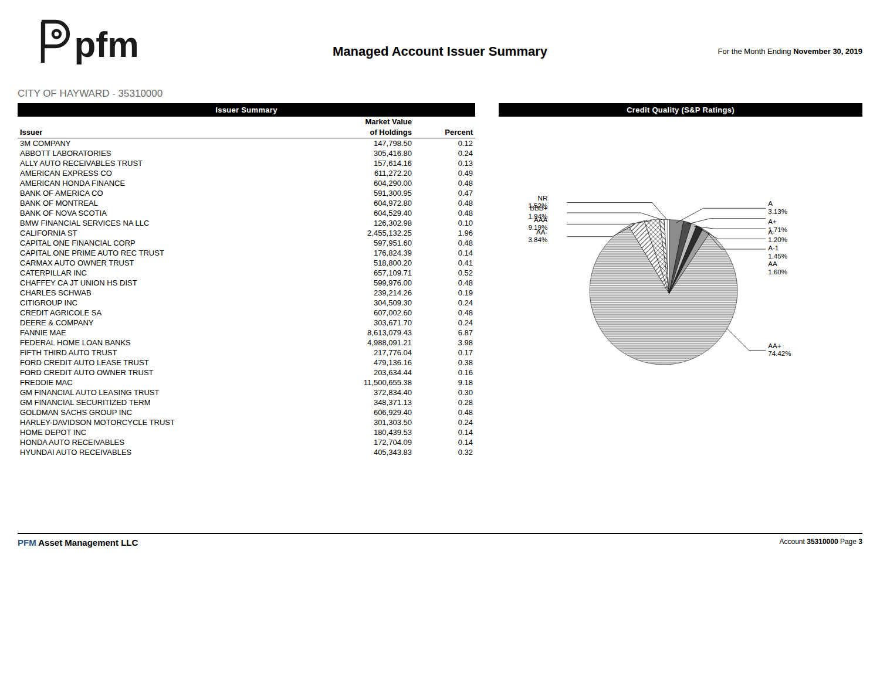pfm
Managed Account Issuer Summary
For the Month Ending November 30, 2019
CITY OF HAYWARD - 35310000
Issuer Summary
| | Market Value | |
| Issuer | of Holdings | Percent |
| 3M COMPANY | 147,798.50 | 0.12 |
| ABBOTT LABORATORIES | 305,416.80 | 0.24 |
| ALLY AUTO RECEIVABLES TRUST | 157,614.16 | 0.13 |
| AMERICAN EXPRESS CO | 611,272.20 | 0.49 |
| AMERICAN HONDA FINANCE | 604,290.00 | 0.48 |
| BANK OF AMERICA CO | 591,300.95 | 0.47 |
| BANK OF MONTREAL | 604,972.80 | 0.48 |
| BANK OF NOVA SCOTIA | 604,529.40 | 0.48 |
| BMW FINANCIAL SERVICES NA LLC | 126,302.98 | 0.10 |
| CALIFORNIA ST | 2,455,132.25 | 1.96 |
| CAPITAL ONE FINANCIAL CORP | 597,951.60 | 0.48 |
| CAPITAL ONE PRIME AUTO REC TRUST | 176,824.39 | 0.14 |
| CARMAX AUTO OWNER TRUST | 518,800.20 | 0.41 |
| CATERPILLAR INC | 657,109.71 | 0.52 |
| CHAFFEY CA JT UNION HS DIST | 599,976.00 | 0.48 |
| CHARLES SCHWAB | 239,214.26 | 0.19 |
| CITIGROUP INC | 304,509.30 | 0.24 |
| CREDIT AGRICOLE SA | 607,002.60 | 0.48 |
| DEERE & COMPANY | 303,671.70 | 0.24 |
| FANNIE MAE | 8,613,079.43 | 6.87 |
| FEDERAL HOME LOAN BANKS | 4,988,091.21 | 3.98 |
| FIFTH THIRD AUTO TRUST | 217,776.04 | 0.17 |
| FORD CREDIT AUTO LEASE TRUST | 479,136.16 | 0.38 |
| FORD CREDIT AUTO OWNER TRUST | 203,634.44 | 0.16 |
| FREDDIE MAC | 11,500,655.38 | 9.18 |
| GM FINANCIAL AUTO LEASING TRUST | 372,834.40 | 0.30 |
| GM FINANCIAL SECURITIZED TERM | 348,371.13 | 0.28 |
| GOLDMAN SACHS GROUP INC | 606,929.40 | 0.48 |
| HARLEY-DAVIDSON MOTORCYCLE TRUST | 301,303.50 | 0.24 |
| HOME DEPOT INC | 180,439.53 | 0.14 |
| HONDA AUTO RECEIVABLES | 172,704.09 | 0.14 |
| HYUNDAI AUTO RECEIVABLES | 405,343.83 | 0.32 |
Credit Quality (S&P Ratings)
A 3.13% x A+ 1.71% x A- 1.20% A-1 1.45% AA 1.60% AA+ 74.42% AA- 3.84% AAA 9.19% BBB+ 1.94% NR 1.52%
PFM Asset Management LLC
Account 35310000 Page 3